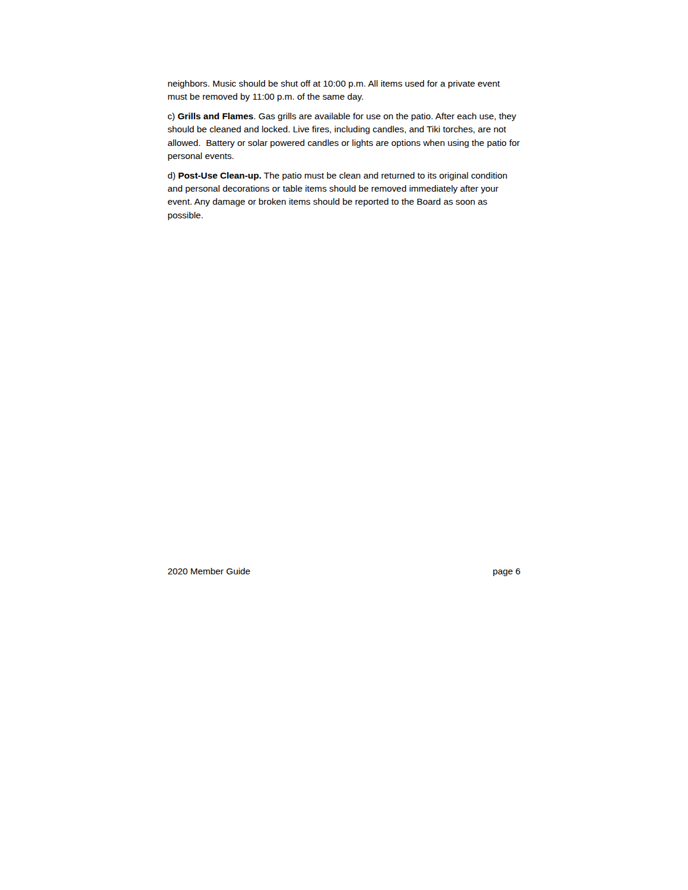neighbors. Music should be shut off at 10:00 p.m. All items used for a private event must be removed by 11:00 p.m. of the same day.
c) Grills and Flames. Gas grills are available for use on the patio. After each use, they should be cleaned and locked. Live fires, including candles, and Tiki torches, are not allowed. Battery or solar powered candles or lights are options when using the patio for personal events.
d) Post-Use Clean-up. The patio must be clean and returned to its original condition and personal decorations or table items should be removed immediately after your event. Any damage or broken items should be reported to the Board as soon as possible.
2020 Member Guide page 6